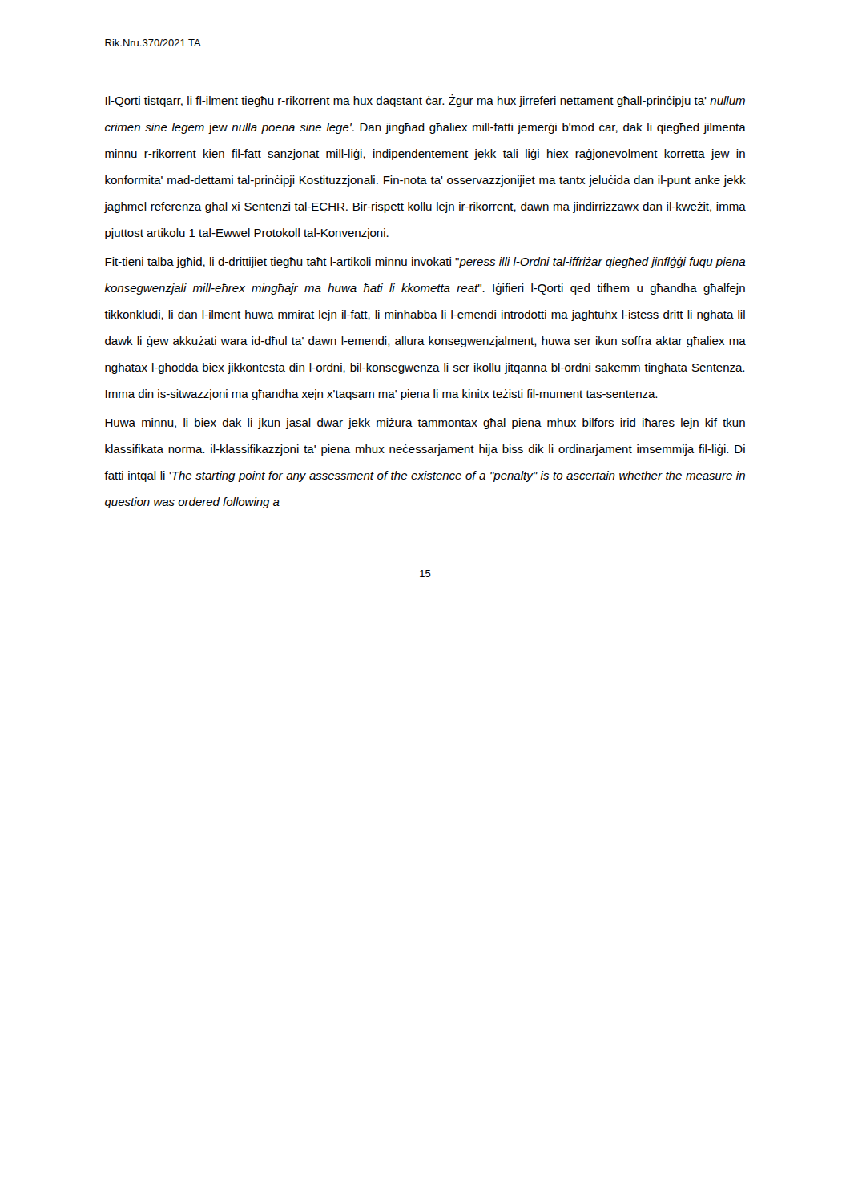Rik.Nru.370/2021 TA
Il-Qorti tistqarr, li fl-ilment tiegħu r-rikorrent ma hux daqstant ċar. Żgur ma hux jirreferi nettament għall-prinċipju ta' nullum crimen sine legem jew nulla poena sine lege'. Dan jingħad għaliex mill-fatti jemerġi b'mod ċar, dak li qiegħed jilmenta minnu r-rikorrent kien fil-fatt sanzjonat mill-liġi, indipendentement jekk tali liġi hiex raġjonevolment korretta jew in konformita' mad-dettami tal-prinċipji Kostituzzjonali. Fin-nota ta' osservazzjonijiet ma tantx jeluċida dan il-punt anke jekk jagħmel referenza għal xi Sentenzi tal-ECHR. Bir-rispett kollu lejn ir-rikorrent, dawn ma jindirrizzawx dan il-kweżit, imma pjuttost artikolu 1 tal-Ewwel Protokoll tal-Konvenzjoni.
Fit-tieni talba jgħid, li d-drittijiet tiegħu taħt l-artikoli minnu invokati "peress illi l-Ordni tal-iffriżar qiegħed jinflġġi fuqu piena konsegwenzjali mill-eħrex mingħajr ma huwa ħati li kkometta reat". Iġifieri l-Qorti qed tifhem u għandha għalfejn tikkonkludi, li dan l-ilment huwa mmirat lejn il-fatt, li minħabba li l-emendi introdotti ma jagħtuħx l-istess dritt li ngħata lil dawk li ġew akkużati wara id-dħul ta' dawn l-emendi, allura konsegwenzjalment, huwa ser ikun soffra aktar għaliex ma ngħatax l-għodda biex jikkontesta din l-ordni, bil-konsegwenza li ser ikollu jitqanna bl-ordni sakemm tingħata Sentenza. Imma din is-sitwazzjoni ma għandha xejn x'taqsam ma' piena li ma kinitx teżisti fil-mument tas-sentenza.
Huwa minnu, li biex dak li jkun jasal dwar jekk miżura tammontax għal piena mhux bilfors irid iħares lejn kif tkun klassifikata norma. il-klassifikazzjoni ta' piena mhux neċessarjament hija biss dik li ordinarjament imsemmija fil-liġi. Di fatti intqal li 'The starting point for any assessment of the existence of a "penalty" is to ascertain whether the measure in question was ordered following a
15